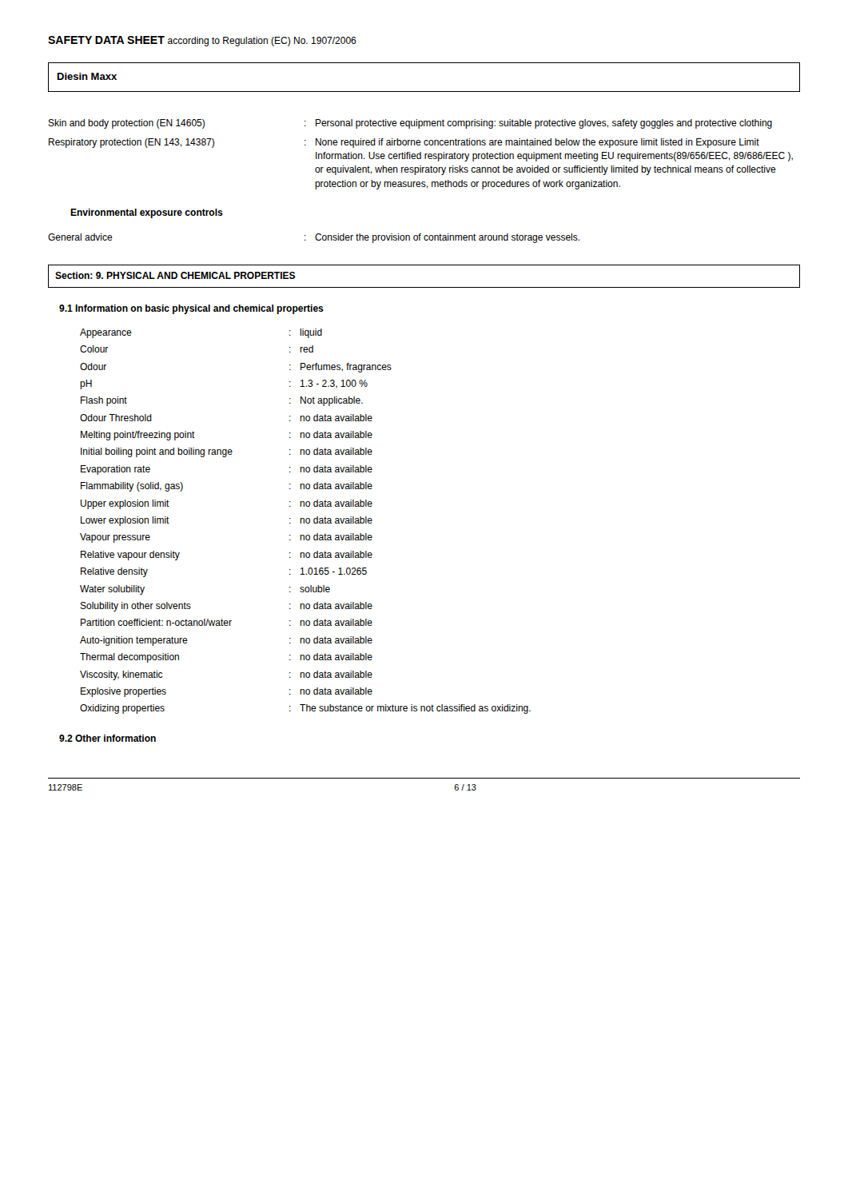SAFETY DATA SHEET according to Regulation (EC) No. 1907/2006
Diesin Maxx
| Skin and body protection (EN 14605) | : | Personal protective equipment comprising: suitable protective gloves, safety goggles and protective clothing |
| Respiratory protection (EN 143, 14387) | : | None required if airborne concentrations are maintained below the exposure limit listed in Exposure Limit Information. Use certified respiratory protection equipment meeting EU requirements(89/656/EEC, 89/686/EEC ), or equivalent, when respiratory risks cannot be avoided or sufficiently limited by technical means of collective protection or by measures, methods or procedures of work organization. |
Environmental exposure controls
| General advice | : | Consider the provision of containment around storage vessels. |
Section: 9. PHYSICAL AND CHEMICAL PROPERTIES
9.1 Information on basic physical and chemical properties
| Appearance | : | liquid |
| Colour | : | red |
| Odour | : | Perfumes, fragrances |
| pH | : | 1.3 - 2.3, 100 % |
| Flash point | : | Not applicable. |
| Odour Threshold | : | no data available |
| Melting point/freezing point | : | no data available |
| Initial boiling point and boiling range | : | no data available |
| Evaporation rate | : | no data available |
| Flammability (solid, gas) | : | no data available |
| Upper explosion limit | : | no data available |
| Lower explosion limit | : | no data available |
| Vapour pressure | : | no data available |
| Relative vapour density | : | no data available |
| Relative density | : | 1.0165 - 1.0265 |
| Water solubility | : | soluble |
| Solubility in other solvents | : | no data available |
| Partition coefficient: n-octanol/water | : | no data available |
| Auto-ignition temperature | : | no data available |
| Thermal decomposition | : | no data available |
| Viscosity, kinematic | : | no data available |
| Explosive properties | : | no data available |
| Oxidizing properties | : | The substance or mixture is not classified as oxidizing. |
9.2 Other information
112798E 6 / 13